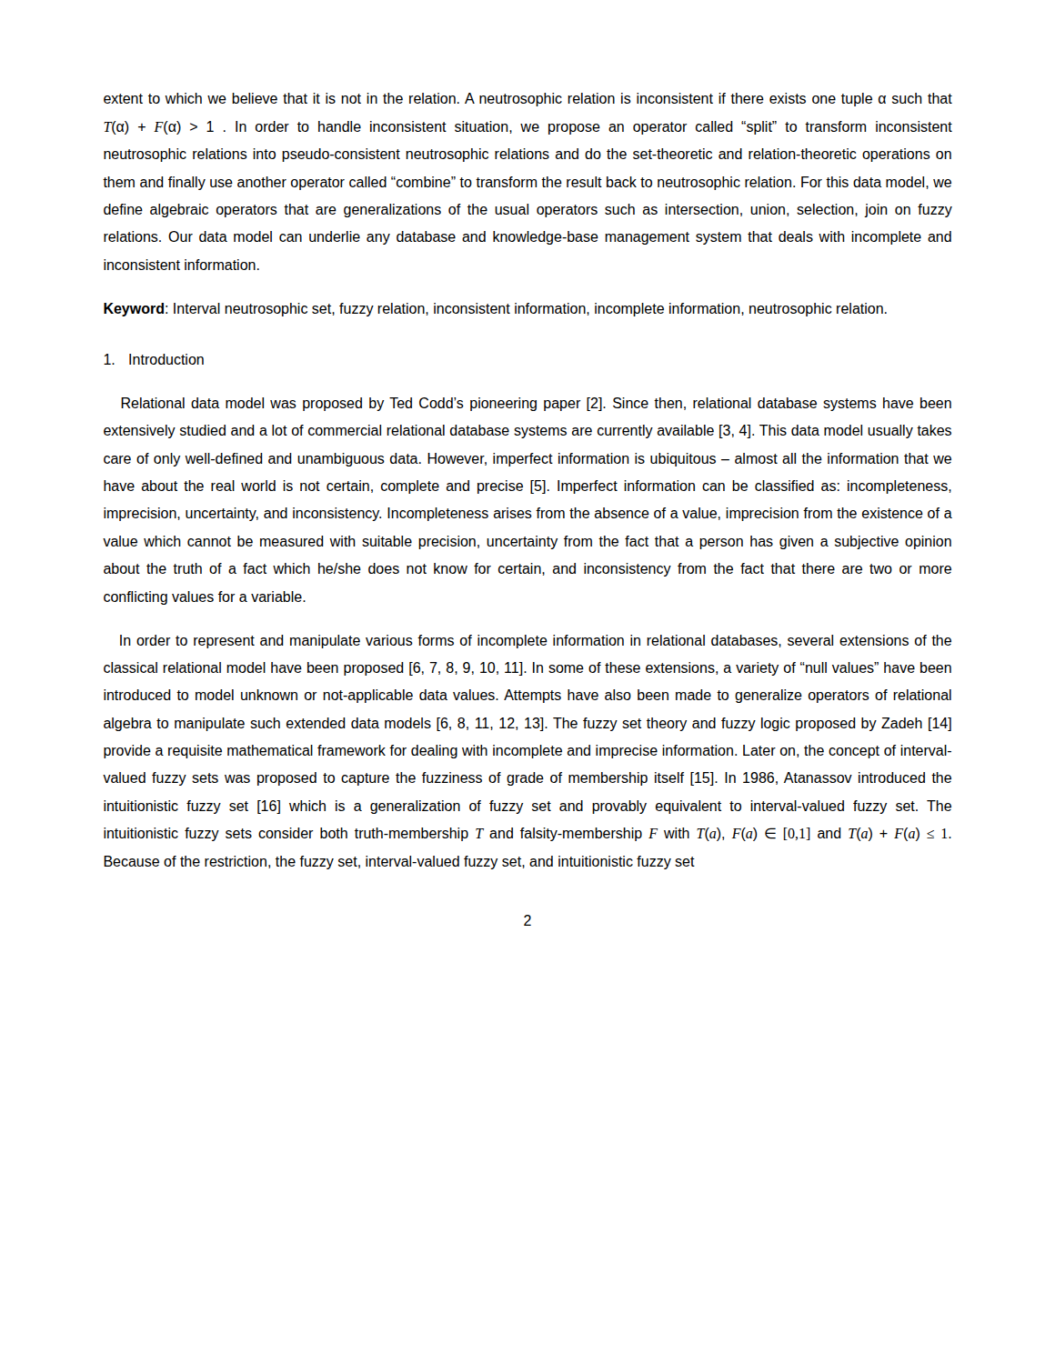extent to which we believe that it is not in the relation. A neutrosophic relation is inconsistent if there exists one tuple α such that T(α) + F(α) > 1 . In order to handle inconsistent situation, we propose an operator called “split” to transform inconsistent neutrosophic relations into pseudo-consistent neutrosophic relations and do the set-theoretic and relation-theoretic operations on them and finally use another operator called “combine” to transform the result back to neutrosophic relation. For this data model, we define algebraic operators that are generalizations of the usual operators such as intersection, union, selection, join on fuzzy relations. Our data model can underlie any database and knowledge-base management system that deals with incomplete and inconsistent information.
Keyword: Interval neutrosophic set, fuzzy relation, inconsistent information, incomplete information, neutrosophic relation.
1. Introduction
Relational data model was proposed by Ted Codd’s pioneering paper [2]. Since then, relational database systems have been extensively studied and a lot of commercial relational database systems are currently available [3, 4]. This data model usually takes care of only well-defined and unambiguous data. However, imperfect information is ubiquitous – almost all the information that we have about the real world is not certain, complete and precise [5]. Imperfect information can be classified as: incompleteness, imprecision, uncertainty, and inconsistency. Incompleteness arises from the absence of a value, imprecision from the existence of a value which cannot be measured with suitable precision, uncertainty from the fact that a person has given a subjective opinion about the truth of a fact which he/she does not know for certain, and inconsistency from the fact that there are two or more conflicting values for a variable.
In order to represent and manipulate various forms of incomplete information in relational databases, several extensions of the classical relational model have been proposed [6, 7, 8, 9, 10, 11]. In some of these extensions, a variety of “null values” have been introduced to model unknown or not-applicable data values. Attempts have also been made to generalize operators of relational algebra to manipulate such extended data models [6, 8, 11, 12, 13]. The fuzzy set theory and fuzzy logic proposed by Zadeh [14] provide a requisite mathematical framework for dealing with incomplete and imprecise information. Later on, the concept of interval-valued fuzzy sets was proposed to capture the fuzziness of grade of membership itself [15]. In 1986, Atanassov introduced the intuitionistic fuzzy set [16] which is a generalization of fuzzy set and provably equivalent to interval-valued fuzzy set. The intuitionistic fuzzy sets consider both truth-membership T and falsity-membership F with T(a), F(a) ∈ [0,1] and T(a) + F(a) ≤ 1. Because of the restriction, the fuzzy set, interval-valued fuzzy set, and intuitionistic fuzzy set
2